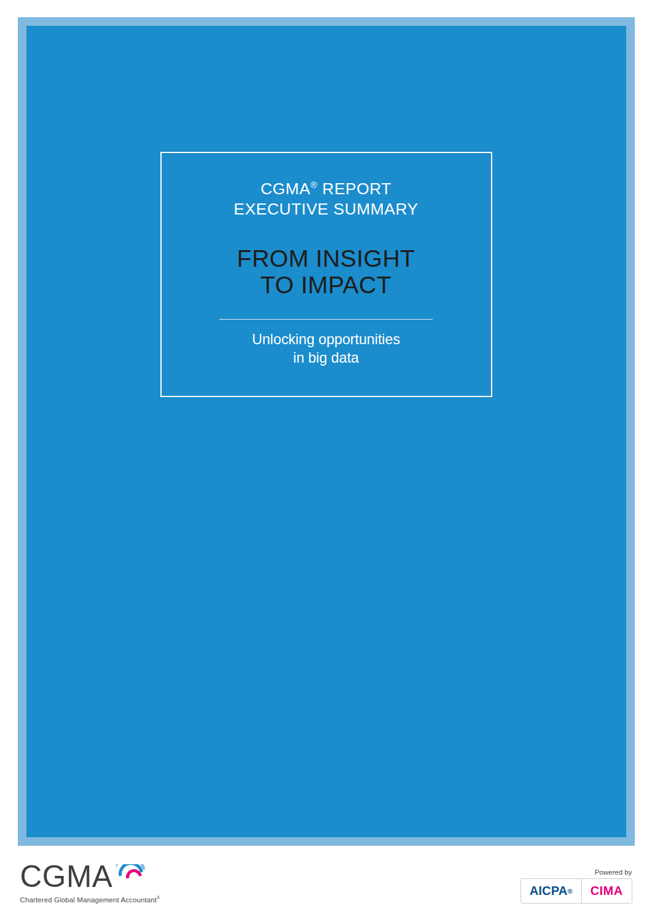CGMA® Report
Executive Summary
From Insight
to Impact
Unlocking opportunities
in big data
CGMA
Chartered Global Management Accountant®
Powered by
AICPA®
CIMA